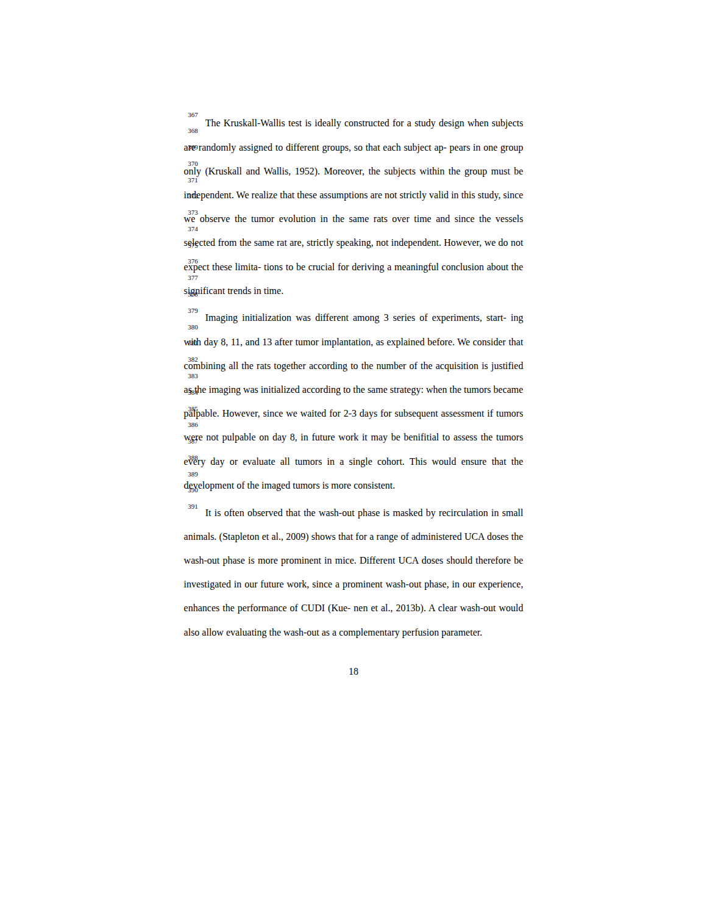367 The Kruskall-Wallis test is ideally constructed for a study design when 368 subjects are randomly assigned to different groups, so that each subject ap- 369 pears in one group only (Kruskall and Wallis, 1952). Moreover, the subjects 370 within the group must be independent. We realize that these assumptions 371 are not strictly valid in this study, since we observe the tumor evolution in 372 the same rats over time and since the vessels selected from the same rat are, 373 strictly speaking, not independent. However, we do not expect these limita- 374 tions to be crucial for deriving a meaningful conclusion about the significant 375 trends in time.
376 Imaging initialization was different among 3 series of experiments, start- 377 ing with day 8, 11, and 13 after tumor implantation, as explained before. We 378 consider that combining all the rats together according to the number of the 379 acquisition is justified as the imaging was initialized according to the same 380 strategy: when the tumors became palpable. However, since we waited for 381 2-3 days for subsequent assessment if tumors were not pulpable on day 8, in 382 future work it may be benifitial to assess the tumors every day or evaluate 383 all tumors in a single cohort. This would ensure that the development of the 384 imaged tumors is more consistent.
385 It is often observed that the wash-out phase is masked by recirculation in 386 small animals. (Stapleton et al., 2009) shows that for a range of administered 387 UCA doses the wash-out phase is more prominent in mice. Different UCA 388 doses should therefore be investigated in our future work, since a prominent 389 wash-out phase, in our experience, enhances the performance of CUDI (Kue- 390 nen et al., 2013b). A clear wash-out would also allow evaluating the wash-out 391 as a complementary perfusion parameter.
18